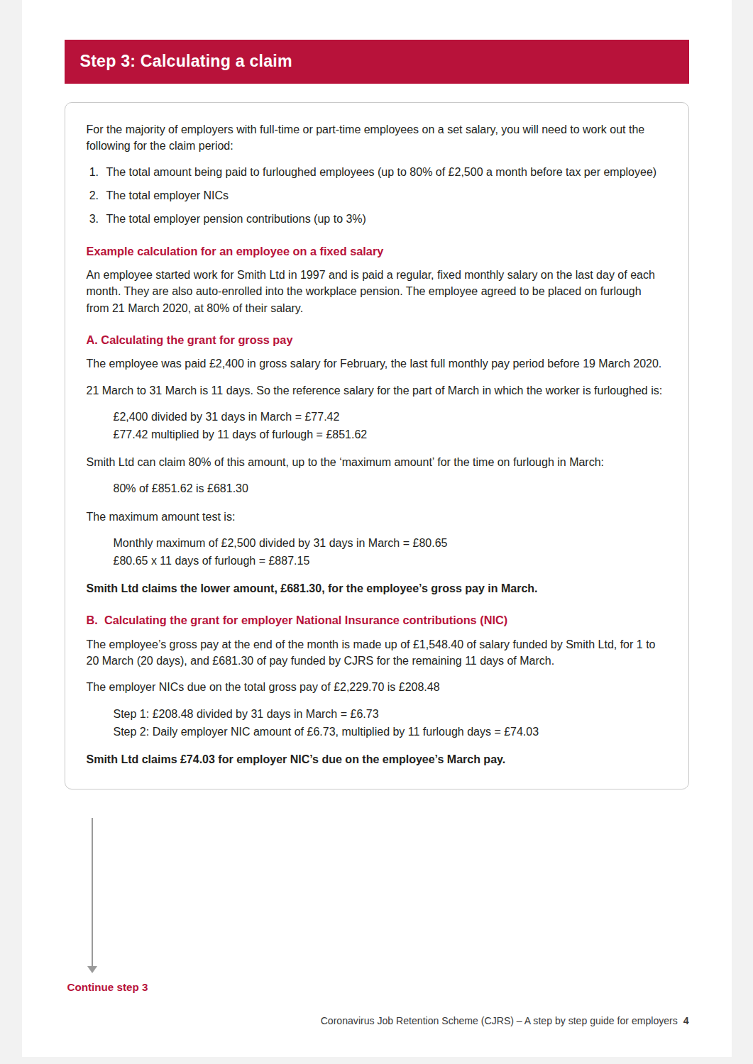Step 3: Calculating a claim
For the majority of employers with full-time or part-time employees on a set salary, you will need to work out the following for the claim period:
The total amount being paid to furloughed employees (up to 80% of £2,500 a month before tax per employee)
The total employer NICs
The total employer pension contributions (up to 3%)
Example calculation for an employee on a fixed salary
An employee started work for Smith Ltd in 1997 and is paid a regular, fixed monthly salary on the last day of each month. They are also auto-enrolled into the workplace pension. The employee agreed to be placed on furlough from 21 March 2020, at 80% of their salary.
A. Calculating the grant for gross pay
The employee was paid £2,400 in gross salary for February, the last full monthly pay period before 19 March 2020.
21 March to 31 March is 11 days. So the reference salary for the part of March in which the worker is furloughed is:
£2,400 divided by 31 days in March = £77.42
£77.42 multiplied by 11 days of furlough = £851.62
Smith Ltd can claim 80% of this amount, up to the ‘maximum amount’ for the time on furlough in March:
80% of £851.62 is £681.30
The maximum amount test is:
Monthly maximum of £2,500 divided by 31 days in March = £80.65
£80.65 x 11 days of furlough = £887.15
Smith Ltd claims the lower amount, £681.30, for the employee’s gross pay in March.
B. Calculating the grant for employer National Insurance contributions (NIC)
The employee’s gross pay at the end of the month is made up of £1,548.40 of salary funded by Smith Ltd, for 1 to 20 March (20 days), and £681.30 of pay funded by CJRS for the remaining 11 days of March.
The employer NICs due on the total gross pay of £2,229.70 is £208.48
Step 1: £208.48 divided by 31 days in March = £6.73
Step 2: Daily employer NIC amount of £6.73, multiplied by 11 furlough days = £74.03
Smith Ltd claims £74.03 for employer NIC’s due on the employee’s March pay.
Continue step 3
Coronavirus Job Retention Scheme (CJRS) – A step by step guide for employers 4